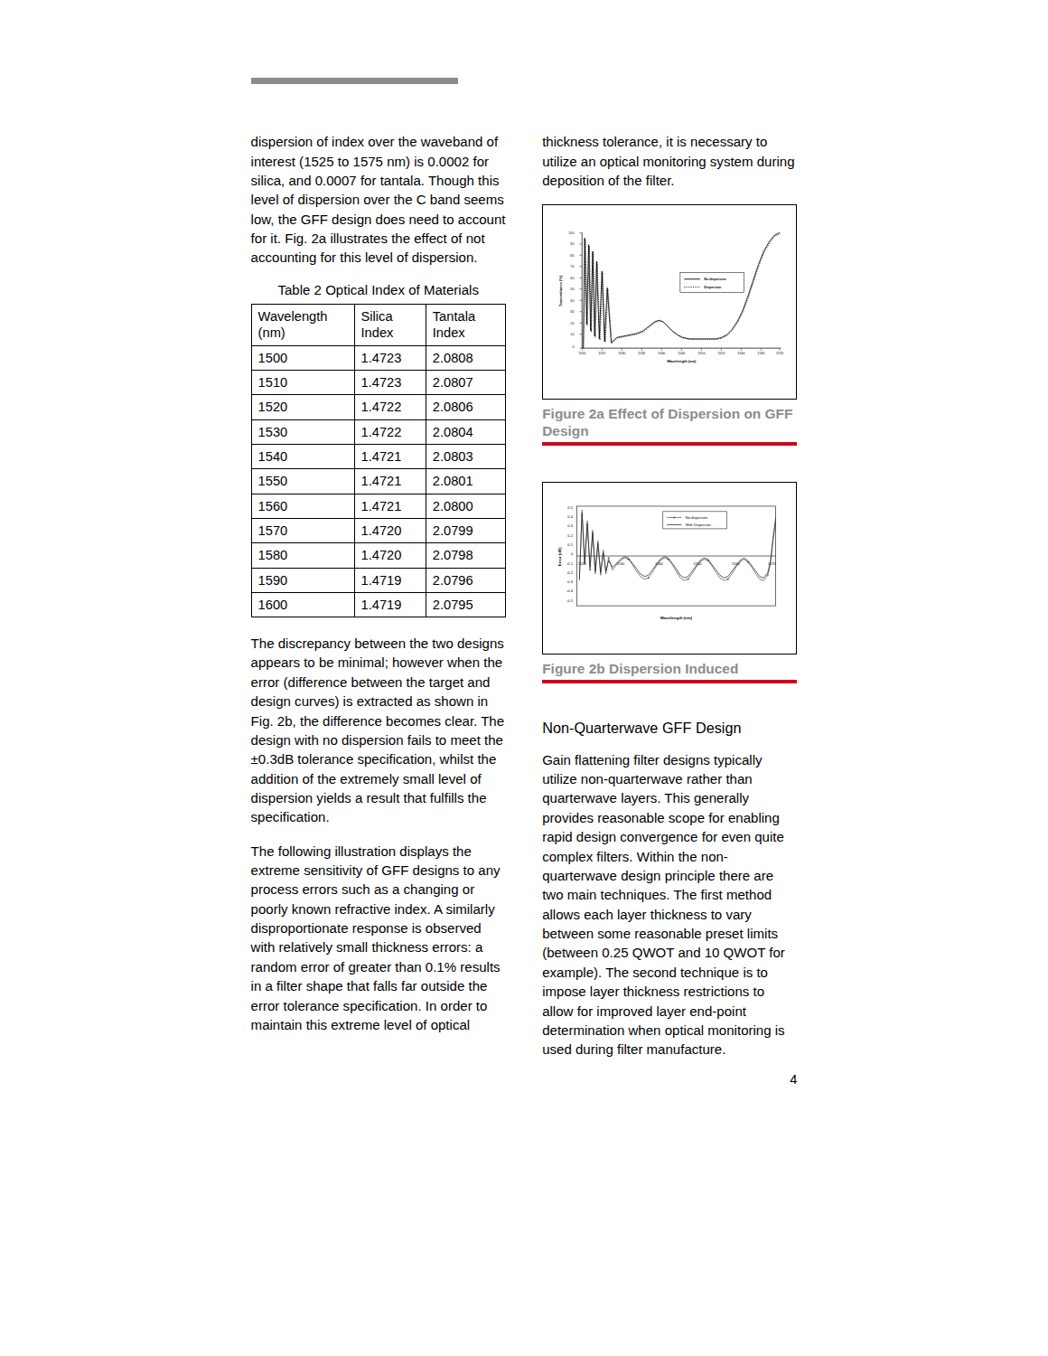dispersion of index over the waveband of interest (1525 to 1575 nm) is 0.0002 for silica, and 0.0007 for tantala. Though this level of dispersion over the C band seems low, the GFF design does need to account for it. Fig. 2a illustrates the effect of not accounting for this level of dispersion.
Table 2 Optical Index of Materials
| Wavelength (nm) | Silica Index | Tantala Index |
| --- | --- | --- |
| 1500 | 1.4723 | 2.0808 |
| 1510 | 1.4723 | 2.0807 |
| 1520 | 1.4722 | 2.0806 |
| 1530 | 1.4722 | 2.0804 |
| 1540 | 1.4721 | 2.0803 |
| 1550 | 1.4721 | 2.0801 |
| 1560 | 1.4721 | 2.0800 |
| 1570 | 1.4720 | 2.0799 |
| 1580 | 1.4720 | 2.0798 |
| 1590 | 1.4719 | 2.0796 |
| 1600 | 1.4719 | 2.0795 |
The discrepancy between the two designs appears to be minimal; however when the error (difference between the target and design curves) is extracted as shown in Fig. 2b, the difference becomes clear. The design with no dispersion fails to meet the ±0.3dB tolerance specification, whilst the addition of the extremely small level of dispersion yields a result that fulfills the specification.
The following illustration displays the extreme sensitivity of GFF designs to any process errors such as a changing or poorly known refractive index. A similarly disproportionate response is observed with relatively small thickness errors: a random error of greater than 0.1% results in a filter shape that falls far outside the error tolerance specification. In order to maintain this extreme level of optical
thickness tolerance, it is necessary to utilize an optical monitoring system during deposition of the filter.
100 90 80 70 60 50 40 30 20 10 0 1520 1525 1530 1535 1540 1545 1550 1555 1560 1565 1570 Wavelength (nm) Transmittance (%) No dispersion Dispersion
Figure 2a Effect of Dispersion on GFF Design
0.5 0.4 0.3 0.2 0.1 0 -0.1 -0.2 -0.3 -0.4 -0.5 1520 1530 1540 1550 1560 1570 Wavelength (nm) Error (dB) No dispersion With Dispersion
Figure 2b Dispersion Induced
Non-Quarterwave GFF Design
Gain flattening filter designs typically utilize non-quarterwave rather than quarterwave layers. This generally provides reasonable scope for enabling rapid design convergence for even quite complex filters. Within the non-quarterwave design principle there are two main techniques. The first method allows each layer thickness to vary between some reasonable preset limits (between 0.25 QWOT and 10 QWOT for example). The second technique is to impose layer thickness restrictions to allow for improved layer end-point determination when optical monitoring is used during filter manufacture.
4